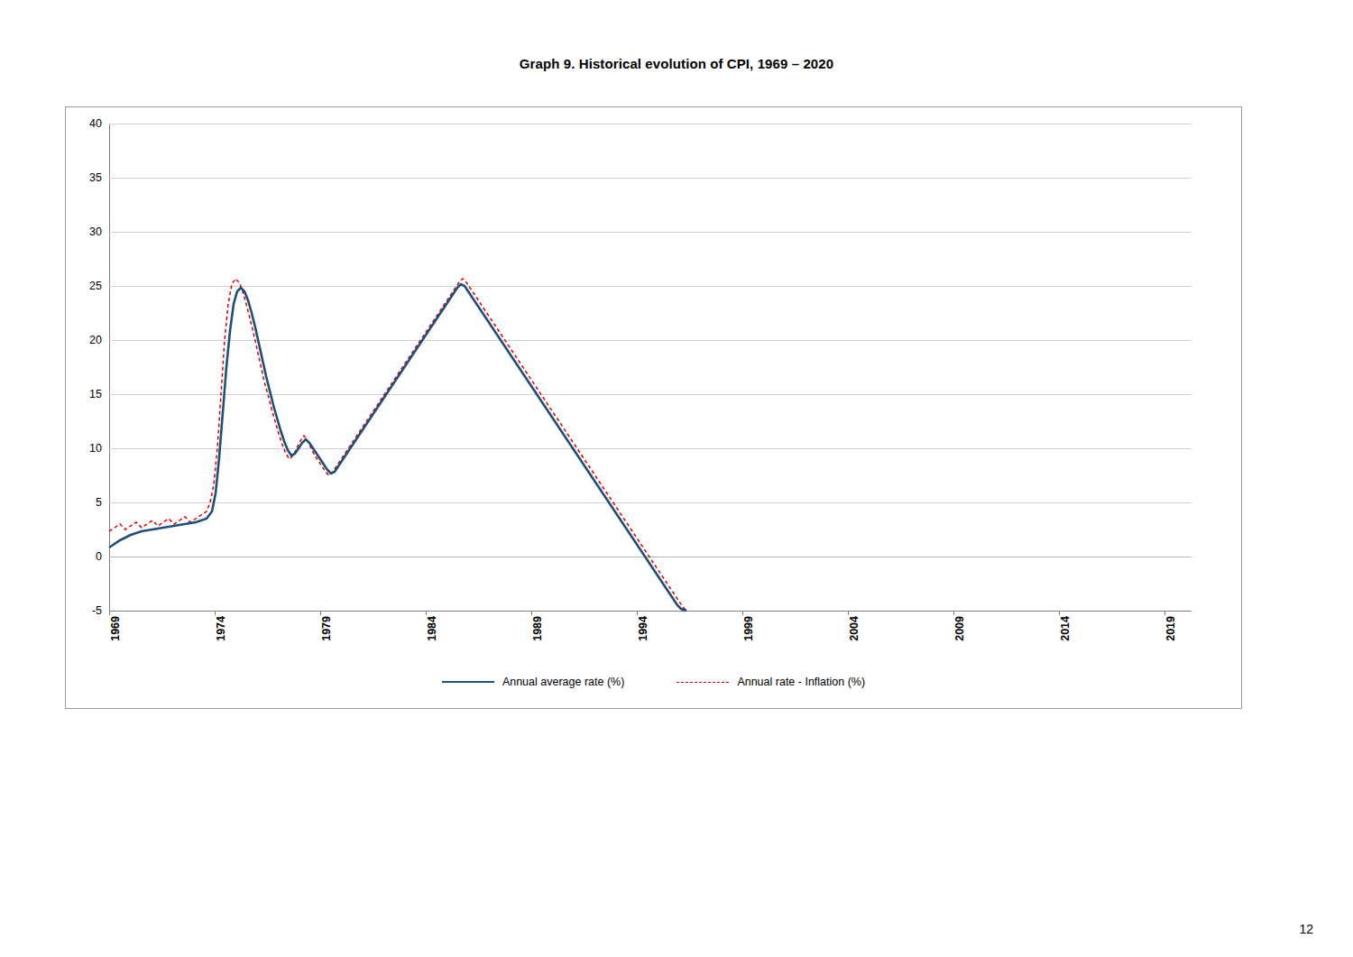Graph 9. Historical evolution of CPI, 1969 – 2020
40
35
30
25
20
15
10
5
0
-5
1969
1974
1979
1984
1989
1994
1999
2004
2009
2014
2019
Annual average rate (%)
Annual rate - Inflation (%)
12